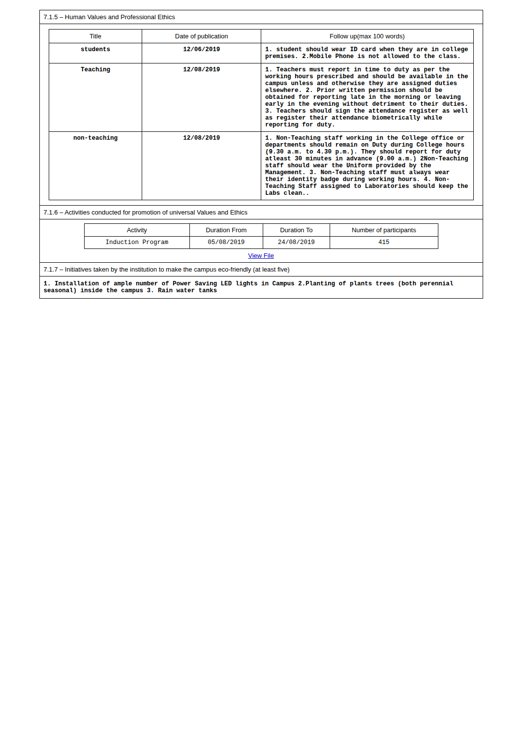7.1.5 – Human Values and Professional Ethics
| Title | Date of publication | Follow up(max 100 words) |
| --- | --- | --- |
| students | 12/06/2019 | 1. student should wear ID card when they are in college premises. 2.Mobile Phone is not allowed to the class. |
| Teaching | 12/08/2019 | 1. Teachers must report in time to duty as per the working hours prescribed and should be available in the campus unless and otherwise they are assigned duties elsewhere. 2. Prior written permission should be obtained for reporting late in the morning or leaving early in the evening without detriment to their duties. 3. Teachers should sign the attendance register as well as register their attendance biometrically while reporting for duty. |
| non-teaching | 12/08/2019 | 1. Non-Teaching staff working in the College office or departments should remain on Duty during College hours (9.30 a.m. to 4.30 p.m.). They should report for duty atleast 30 minutes in advance (9.00 a.m.) 2Non-Teaching staff should wear the Uniform provided by the Management. 3. Non-Teaching staff must always wear their identity badge during working hours. 4. Non-Teaching Staff assigned to Laboratories should keep the Labs clean.. |
7.1.6 – Activities conducted for promotion of universal Values and Ethics
| Activity | Duration From | Duration To | Number of participants |
| --- | --- | --- | --- |
| Induction Program | 05/08/2019 | 24/08/2019 | 415 |
View File
7.1.7 – Initiatives taken by the institution to make the campus eco-friendly (at least five)
1. Installation of ample number of Power Saving LED lights in Campus 2.Planting of plants trees (both perennial seasonal) inside the campus 3. Rain water tanks